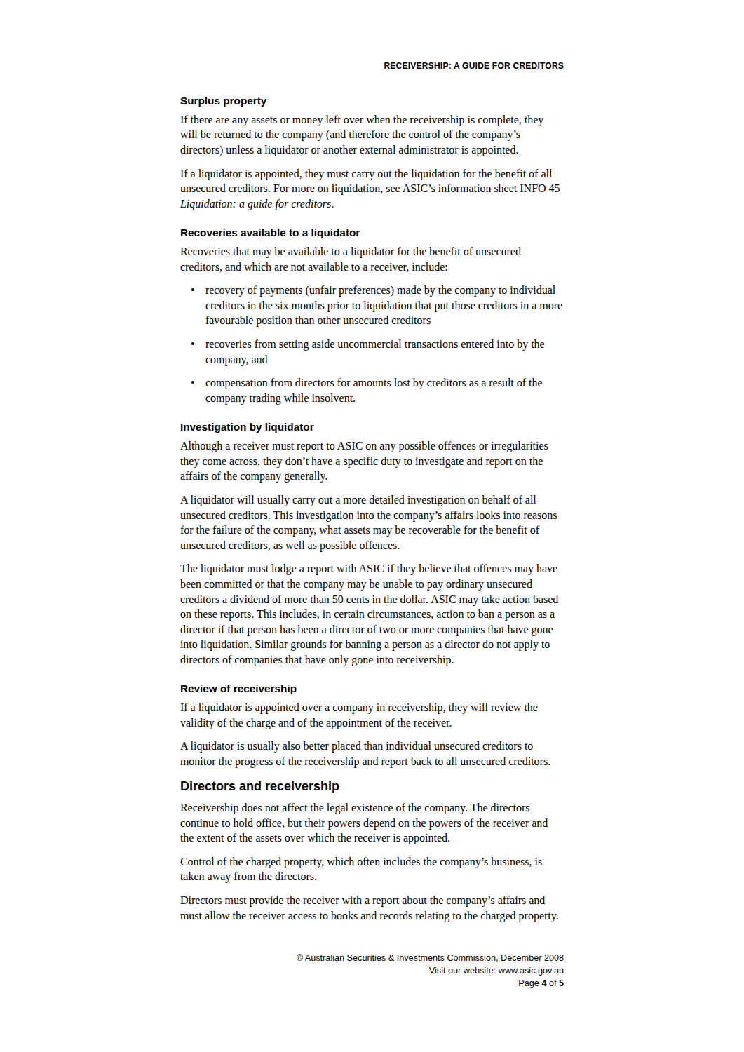RECEIVERSHIP: A GUIDE FOR CREDITORS
Surplus property
If there are any assets or money left over when the receivership is complete, they will be returned to the company (and therefore the control of the company’s directors) unless a liquidator or another external administrator is appointed.
If a liquidator is appointed, they must carry out the liquidation for the benefit of all unsecured creditors. For more on liquidation, see ASIC’s information sheet INFO 45 Liquidation: a guide for creditors.
Recoveries available to a liquidator
Recoveries that may be available to a liquidator for the benefit of unsecured creditors, and which are not available to a receiver, include:
recovery of payments (unfair preferences) made by the company to individual creditors in the six months prior to liquidation that put those creditors in a more favourable position than other unsecured creditors
recoveries from setting aside uncommercial transactions entered into by the company, and
compensation from directors for amounts lost by creditors as a result of the company trading while insolvent.
Investigation by liquidator
Although a receiver must report to ASIC on any possible offences or irregularities they come across, they don’t have a specific duty to investigate and report on the affairs of the company generally.
A liquidator will usually carry out a more detailed investigation on behalf of all unsecured creditors. This investigation into the company’s affairs looks into reasons for the failure of the company, what assets may be recoverable for the benefit of unsecured creditors, as well as possible offences.
The liquidator must lodge a report with ASIC if they believe that offences may have been committed or that the company may be unable to pay ordinary unsecured creditors a dividend of more than 50 cents in the dollar. ASIC may take action based on these reports. This includes, in certain circumstances, action to ban a person as a director if that person has been a director of two or more companies that have gone into liquidation. Similar grounds for banning a person as a director do not apply to directors of companies that have only gone into receivership.
Review of receivership
If a liquidator is appointed over a company in receivership, they will review the validity of the charge and of the appointment of the receiver.
A liquidator is usually also better placed than individual unsecured creditors to monitor the progress of the receivership and report back to all unsecured creditors.
Directors and receivership
Receivership does not affect the legal existence of the company. The directors continue to hold office, but their powers depend on the powers of the receiver and the extent of the assets over which the receiver is appointed.
Control of the charged property, which often includes the company’s business, is taken away from the directors.
Directors must provide the receiver with a report about the company’s affairs and must allow the receiver access to books and records relating to the charged property.
© Australian Securities & Investments Commission, December 2008
Visit our website: www.asic.gov.au
Page 4 of 5